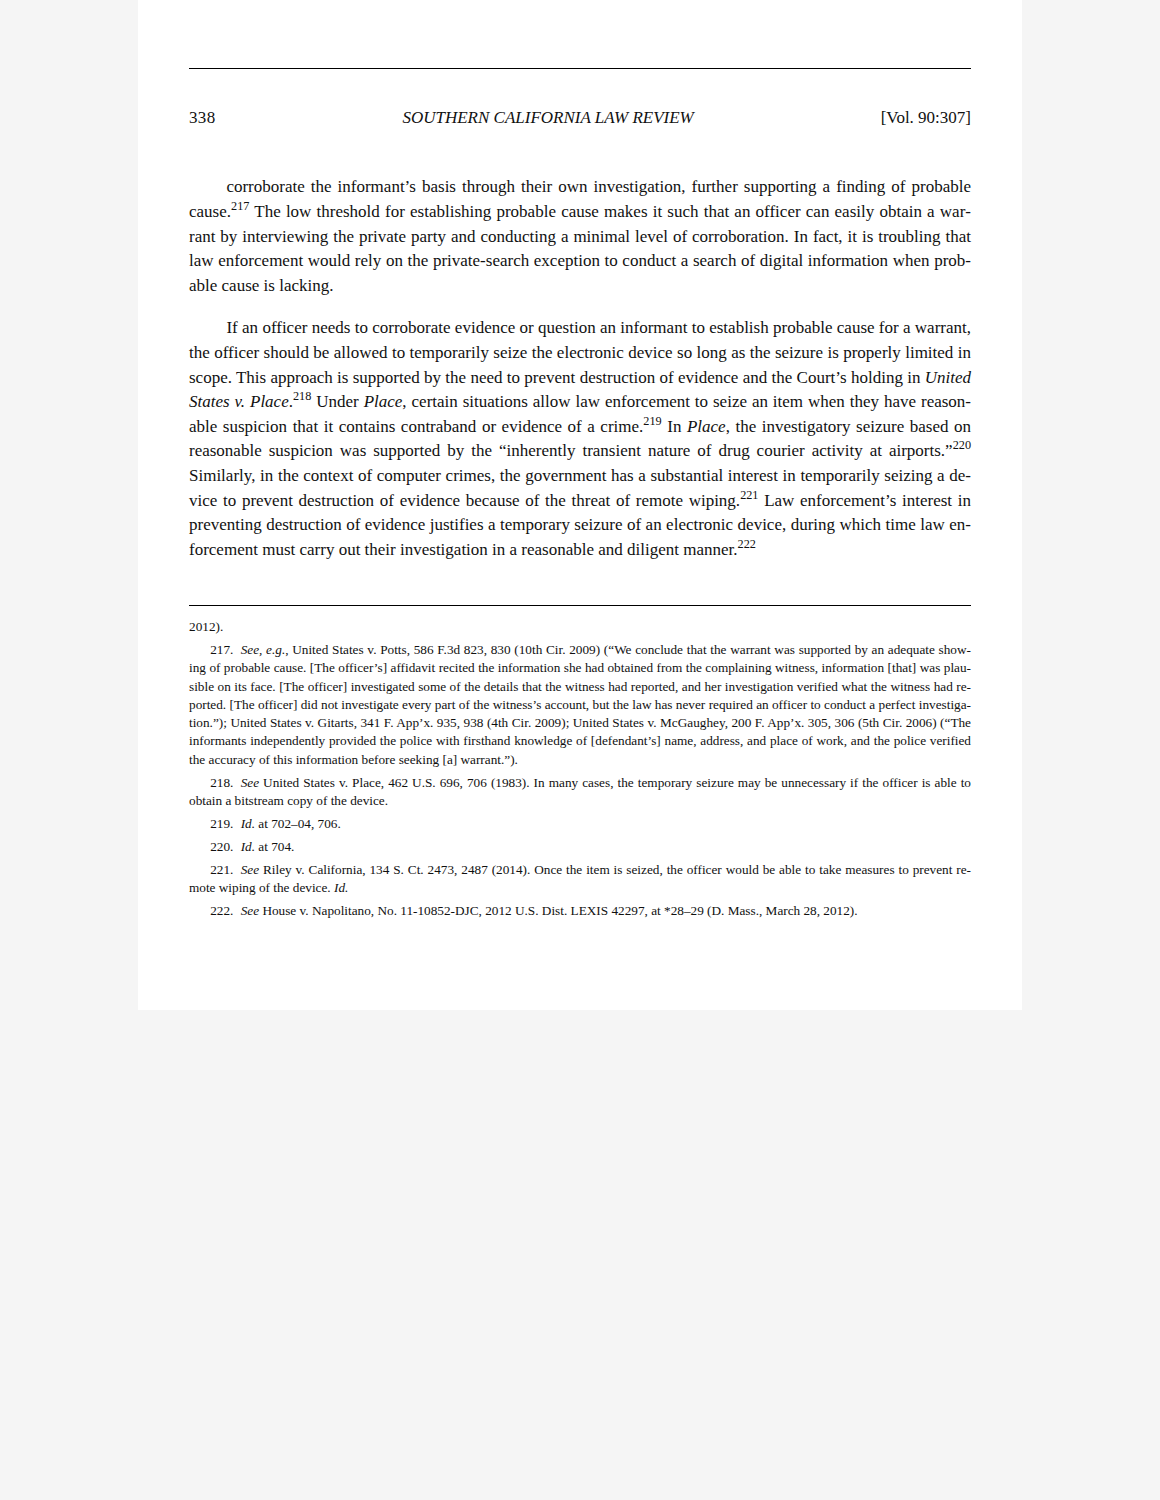338 SOUTHERN CALIFORNIA LAW REVIEW [Vol. 90:307]
corroborate the informant’s basis through their own investigation, further supporting a finding of probable cause.217 The low threshold for establishing probable cause makes it such that an officer can easily obtain a warrant by interviewing the private party and conducting a minimal level of corroboration. In fact, it is troubling that law enforcement would rely on the private-search exception to conduct a search of digital information when probable cause is lacking.
If an officer needs to corroborate evidence or question an informant to establish probable cause for a warrant, the officer should be allowed to temporarily seize the electronic device so long as the seizure is properly limited in scope. This approach is supported by the need to prevent destruction of evidence and the Court’s holding in United States v. Place.218 Under Place, certain situations allow law enforcement to seize an item when they have reasonable suspicion that it contains contraband or evidence of a crime.219 In Place, the investigatory seizure based on reasonable suspicion was supported by the “inherently transient nature of drug courier activity at airports.”220 Similarly, in the context of computer crimes, the government has a substantial interest in temporarily seizing a device to prevent destruction of evidence because of the threat of remote wiping.221 Law enforcement’s interest in preventing destruction of evidence justifies a temporary seizure of an electronic device, during which time law enforcement must carry out their investigation in a reasonable and diligent manner.222
2012).
217. See, e.g., United States v. Potts, 586 F.3d 823, 830 (10th Cir. 2009) (“We conclude that the warrant was supported by an adequate showing of probable cause. [The officer’s] affidavit recited the information she had obtained from the complaining witness, information [that] was plausible on its face. [The officer] investigated some of the details that the witness had reported, and her investigation verified what the witness had reported. [The officer] did not investigate every part of the witness’s account, but the law has never required an officer to conduct a perfect investigation.”); United States v. Gitarts, 341 F. App’x. 935, 938 (4th Cir. 2009); United States v. McGaughey, 200 F. App’x. 305, 306 (5th Cir. 2006) (“The informants independently provided the police with firsthand knowledge of [defendant’s] name, address, and place of work, and the police verified the accuracy of this information before seeking [a] warrant.”).
218. See United States v. Place, 462 U.S. 696, 706 (1983). In many cases, the temporary seizure may be unnecessary if the officer is able to obtain a bitstream copy of the device.
219. Id. at 702–04, 706.
220. Id. at 704.
221. See Riley v. California, 134 S. Ct. 2473, 2487 (2014). Once the item is seized, the officer would be able to take measures to prevent remote wiping of the device. Id.
222. See House v. Napolitano, No. 11-10852-DJC, 2012 U.S. Dist. LEXIS 42297, at *28–29 (D. Mass., March 28, 2012).